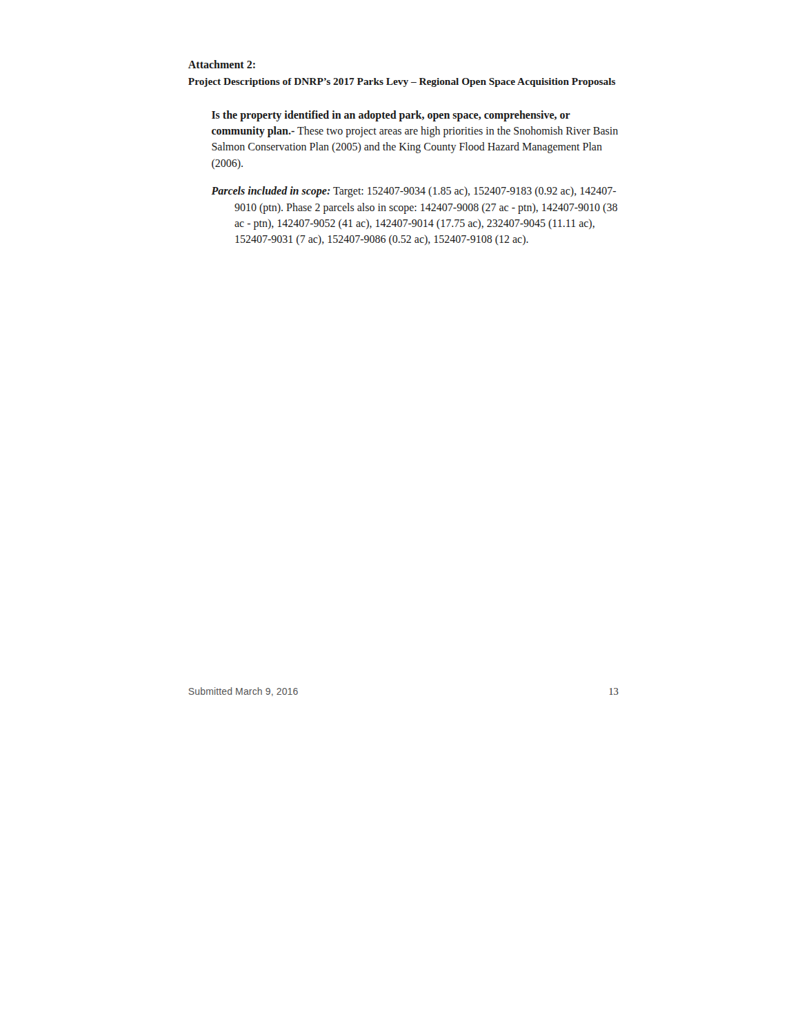Attachment 2:
Project Descriptions of DNRP’s 2017 Parks Levy – Regional Open Space Acquisition Proposals
Is the property identified in an adopted park, open space, comprehensive, or community plan.- These two project areas are high priorities in the Snohomish River Basin Salmon Conservation Plan (2005) and the King County Flood Hazard Management Plan (2006).
Parcels included in scope: Target: 152407-9034 (1.85 ac), 152407-9183 (0.92 ac), 142407-9010 (ptn). Phase 2 parcels also in scope: 142407-9008 (27 ac - ptn), 142407-9010 (38 ac - ptn), 142407-9052 (41 ac), 142407-9014 (17.75 ac), 232407-9045 (11.11 ac), 152407-9031 (7 ac), 152407-9086 (0.52 ac), 152407-9108 (12 ac).
Submitted March 9, 2016 13